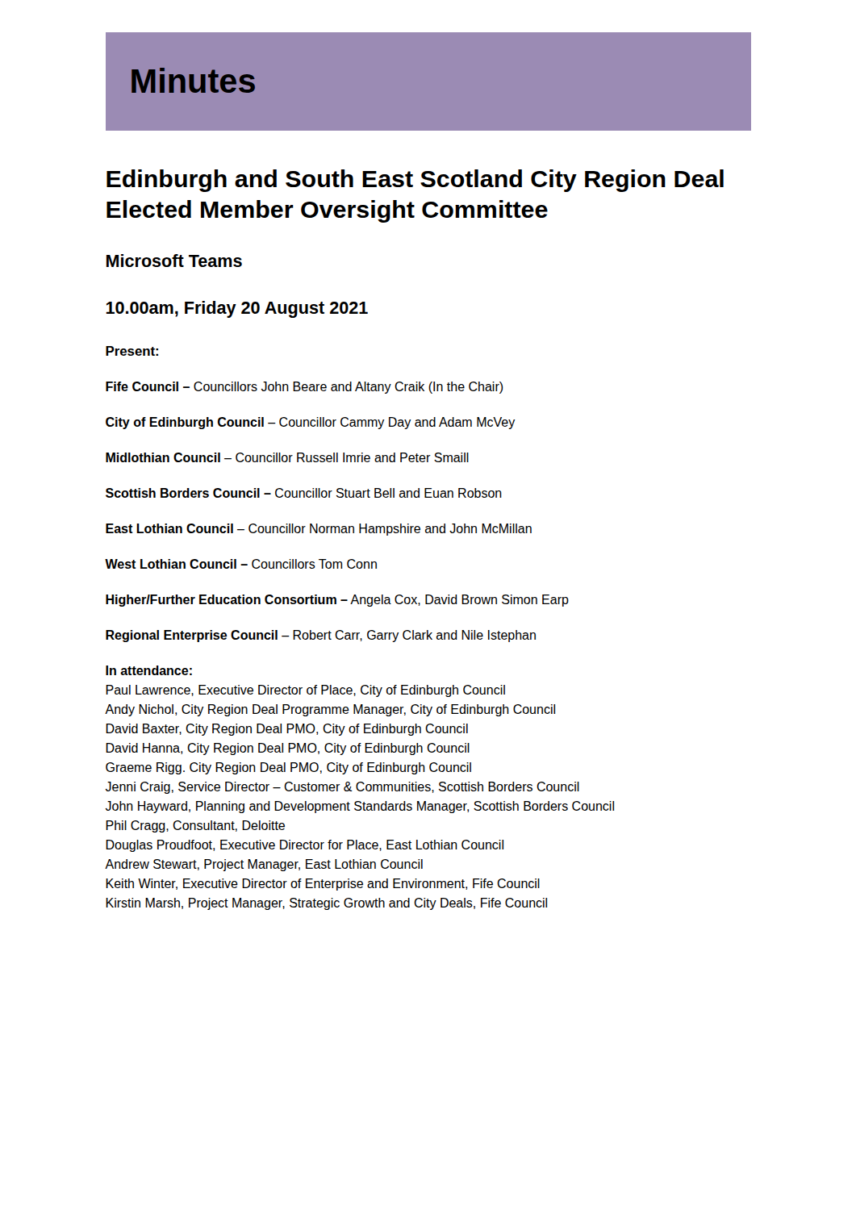Minutes
Edinburgh and South East Scotland City Region Deal Elected Member Oversight Committee
Microsoft Teams
10.00am, Friday 20 August 2021
Present:
Fife Council – Councillors John Beare and Altany Craik (In the Chair)
City of Edinburgh Council – Councillor Cammy Day and Adam McVey
Midlothian Council – Councillor Russell Imrie and Peter Smaill
Scottish Borders Council – Councillor Stuart Bell and Euan Robson
East Lothian Council – Councillor Norman Hampshire and John McMillan
West Lothian Council – Councillors Tom Conn
Higher/Further Education Consortium – Angela Cox, David Brown Simon Earp
Regional Enterprise Council – Robert Carr, Garry Clark and Nile Istephan
In attendance:
Paul Lawrence, Executive Director of Place, City of Edinburgh Council
Andy Nichol, City Region Deal Programme Manager, City of Edinburgh Council
David Baxter, City Region Deal PMO, City of Edinburgh Council
David Hanna, City Region Deal PMO, City of Edinburgh Council
Graeme Rigg. City Region Deal PMO, City of Edinburgh Council
Jenni Craig, Service Director – Customer & Communities, Scottish Borders Council
John Hayward, Planning and Development Standards Manager, Scottish Borders Council
Phil Cragg, Consultant, Deloitte
Douglas Proudfoot, Executive Director for Place, East Lothian Council
Andrew Stewart, Project Manager, East Lothian Council
Keith Winter, Executive Director of Enterprise and Environment, Fife Council
Kirstin Marsh, Project Manager, Strategic Growth and City Deals, Fife Council